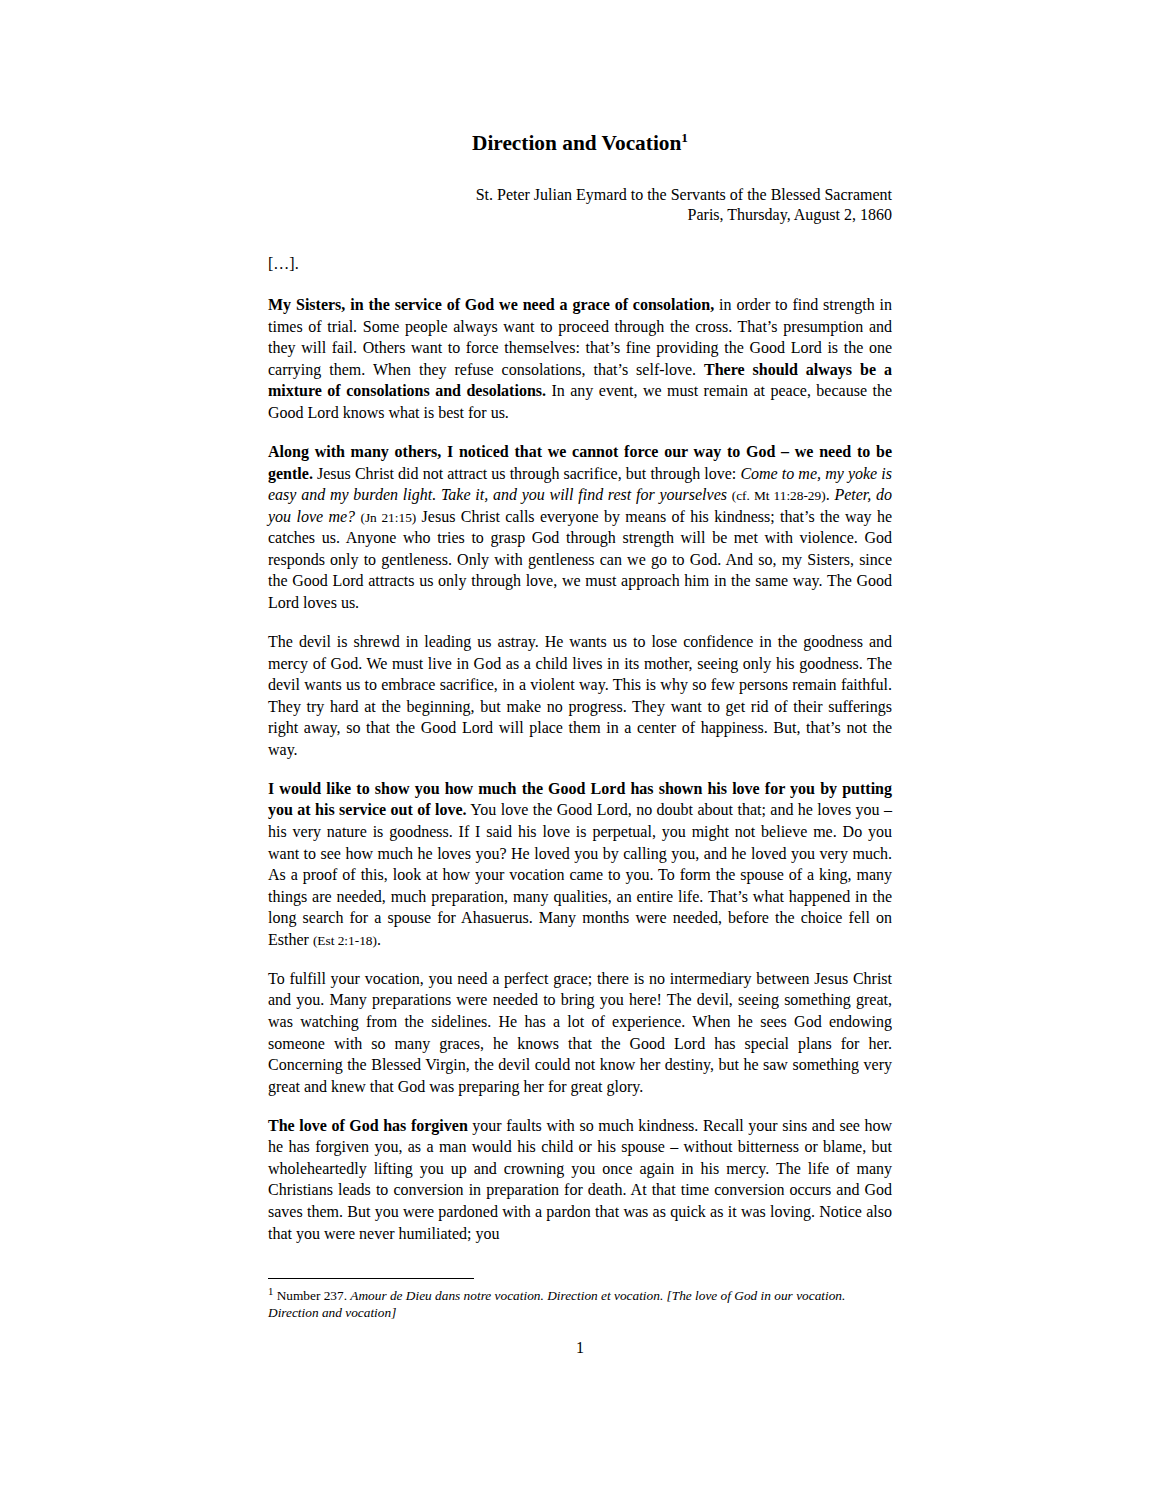Direction and Vocation1
St. Peter Julian Eymard to the Servants of the Blessed Sacrament
Paris, Thursday, August 2, 1860
[…].
My Sisters, in the service of God we need a grace of consolation, in order to find strength in times of trial. Some people always want to proceed through the cross. That’s presumption and they will fail. Others want to force themselves: that’s fine providing the Good Lord is the one carrying them. When they refuse consolations, that’s self-love. There should always be a mixture of consolations and desolations. In any event, we must remain at peace, because the Good Lord knows what is best for us.
Along with many others, I noticed that we cannot force our way to God – we need to be gentle. Jesus Christ did not attract us through sacrifice, but through love: Come to me, my yoke is easy and my burden light. Take it, and you will find rest for yourselves (cf. Mt 11:28-29). Peter, do you love me? (Jn 21:15) Jesus Christ calls everyone by means of his kindness; that’s the way he catches us. Anyone who tries to grasp God through strength will be met with violence. God responds only to gentleness. Only with gentleness can we go to God. And so, my Sisters, since the Good Lord attracts us only through love, we must approach him in the same way. The Good Lord loves us.
The devil is shrewd in leading us astray. He wants us to lose confidence in the goodness and mercy of God. We must live in God as a child lives in its mother, seeing only his goodness. The devil wants us to embrace sacrifice, in a violent way. This is why so few persons remain faithful. They try hard at the beginning, but make no progress. They want to get rid of their sufferings right away, so that the Good Lord will place them in a center of happiness. But, that’s not the way.
I would like to show you how much the Good Lord has shown his love for you by putting you at his service out of love. You love the Good Lord, no doubt about that; and he loves you – his very nature is goodness. If I said his love is perpetual, you might not believe me. Do you want to see how much he loves you? He loved you by calling you, and he loved you very much. As a proof of this, look at how your vocation came to you. To form the spouse of a king, many things are needed, much preparation, many qualities, an entire life. That’s what happened in the long search for a spouse for Ahasuerus. Many months were needed, before the choice fell on Esther (Est 2:1-18).
To fulfill your vocation, you need a perfect grace; there is no intermediary between Jesus Christ and you. Many preparations were needed to bring you here! The devil, seeing something great, was watching from the sidelines. He has a lot of experience. When he sees God endowing someone with so many graces, he knows that the Good Lord has special plans for her. Concerning the Blessed Virgin, the devil could not know her destiny, but he saw something very great and knew that God was preparing her for great glory.
The love of God has forgiven your faults with so much kindness. Recall your sins and see how he has forgiven you, as a man would his child or his spouse – without bitterness or blame, but wholeheartedly lifting you up and crowning you once again in his mercy. The life of many Christians leads to conversion in preparation for death. At that time conversion occurs and God saves them. But you were pardoned with a pardon that was as quick as it was loving. Notice also that you were never humiliated; you
1 Number 237. Amour de Dieu dans notre vocation. Direction et vocation. [The love of God in our vocation. Direction and vocation]
1